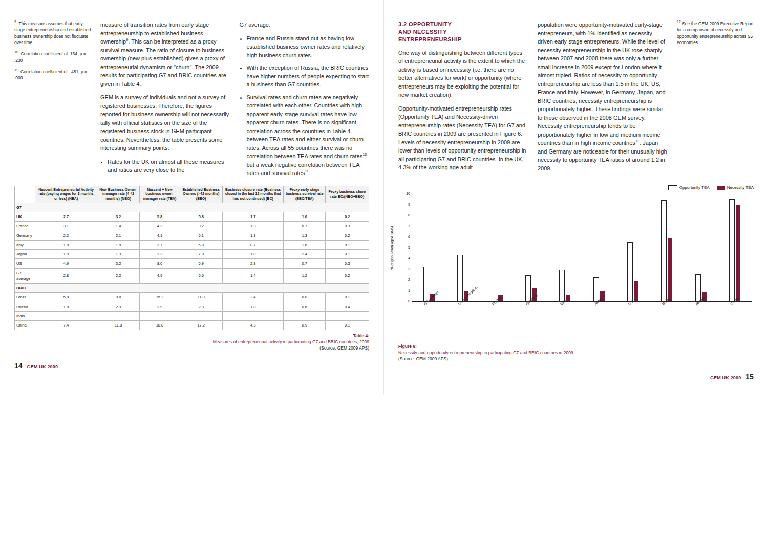9 This measure assumes that early stage entrepreneurship and established business ownership does not fluctuate over time.
10 Correlation coefficient of .164, p = .230
11 Correlation coefficient of - 481, p = .000
measure of transition rates from early stage entrepreneurship to established business ownership9. This can be interpreted as a proxy survival measure. The ratio of closure to business ownership (new plus established) gives a proxy of entrepreneurial dynamism or "churn". The 2009 results for participating G7 and BRIC countries are given in Table 4.
GEM is a survey of individuals and not a survey of registered businesses. Therefore, the figures reported for business ownership will not necessarily tally with official statistics on the size of the registered business stock in GEM participant countries. Nevertheless, the table presents some interesting summary points:
Rates for the UK on almost all these measures and ratios are very close to the
G7 average.
France and Russia stand out as having low established business owner rates and relatively high business churn rates.
With the exception of Russia, the BRIC countries have higher numbers of people expecting to start a business than G7 countries.
Survival rates and churn rates are negatively correlated with each other. Countries with high apparent early-stage survival rates have low apparent churn rates. There is no significant correlation across the countries in Table 4 between TEA rates and either survival or churn rates. Across all 55 countries there was no correlation between TEA rates and churn rates10 but a weak negative correlation between TEA rates and survival rates11.
| | Nascent Entrepreneurial Activity rate (paying wages for 3 months or less) (NEA) | New Business Owner-manager rate (4-42 months) (NBO) | Nascent + New business owner-manager rate (TEA) | Established Business Owners (>42 months) (EBO) | Business closure rate (Business closed in the last 12 months that has not continued) (BC) | Proxy early-stage business survival rate (EBO/TEA) | Proxy business churn rate BC/(NBO+EBO) |
| --- | --- | --- | --- | --- | --- | --- | --- |
| G7 |
| UK | 2.7 | 3.2 | 5.8 | 5.8 | 1.7 | 1.0 | 0.2 |
| France | 3.1 | 1.4 | 4.3 | 3.2 | 1.3 | 0.7 | 0.3 |
| Germany | 2.2 | 2.1 | 4.1 | 5.1 | 1.3 | 1.3 | 0.2 |
| Italy | 1.8 | 1.9 | 3.7 | 5.8 | 0.7 | 1.6 | 0.1 |
| Japan | 1.9 | 1.3 | 3.3 | 7.8 | 1.0 | 2.4 | 0.1 |
| US | 4.9 | 3.2 | 8.0 | 5.9 | 2.3 | 0.7 | 0.3 |
| G7 average | 2.8 | 2.2 | 4.9 | 5.6 | 1.4 | 1.2 | 0.2 |
| BRIC |
| Brazil | 5.8 | 9.8 | 15.3 | 11.8 | 2.4 | 0.8 | 0.1 |
| Russia | 1.8 | 2.3 | 3.9 | 2.3 | 1.8 | 0.6 | 0.4 |
| India | | | | | | | |
| China | 7.4 | 11.8 | 18.8 | 17.2 | 4.3 | 0.9 | 0.1 |
Table 4: Measures of entrepreneurial activity in participating G7 and BRIC countries, 2009
(Source: GEM 2009 APS)
14 GEM UK 2009
3.2 Opportunity
and Necessity
Entrepreneurship
One way of distinguishing between different types of entrepreneurial activity is the extent to which the activity is based on necessity (i.e. there are no better alternatives for work) or opportunity (where entrepreneurs may be exploiting the potential for new market creation).
Opportunity-motivated entrepreneurship rates (Opportunity TEA) and Necessity-driven entrepreneurship rates (Necessity TEA) for G7 and BRIC countries in 2009 are presented in Figure 6. Levels of necessity entrepreneurship in 2009 are lower than levels of opportunity entrepreneurship in all participating G7 and BRIC countries. In the UK, 4.3% of the working age adult
population were opportunity-motivated early-stage entrepreneurs, with 1% identified as necessity-driven early-stage entrepreneurs. While the level of necessity entrepreneurship in the UK rose sharply between 2007 and 2008 there was only a further small increase in 2009 except for London where it almost tripled. Ratios of necessity to opportunity entrepreneurship are less than 1:5 in the UK, US, France and Italy. However, in Germany, Japan, and BRIC countries, necessity entrepreneurship is proportionately higher. These findings were similar to those observed in the 2008 GEM survey. Necessity entrepreneurship tends to be proportionately higher in low and medium income countries than in high income countries12. Japan and Germany are noticeable for their unusually high necessity to opportunity TEA ratios of around 1:2 in 2009.
12 See the GEM 2009 Executive Report for a comparison of necessity and opportunity entrepreneurship across 55 economies.
Opportunity TEA Necessity TEA
% of population aged 18-64
10 9 8 7 6 5 4 3 2 1 0
G7 Average
United Kingdom
France
Germany
Italy
Japan
US
Brazil
Russia
China
Figure 6: Necessity and opportunity entrepreneurship in participating G7 and BRIC countries in 2009
(Source: GEM 2009 APS)
GEM UK 2009 15